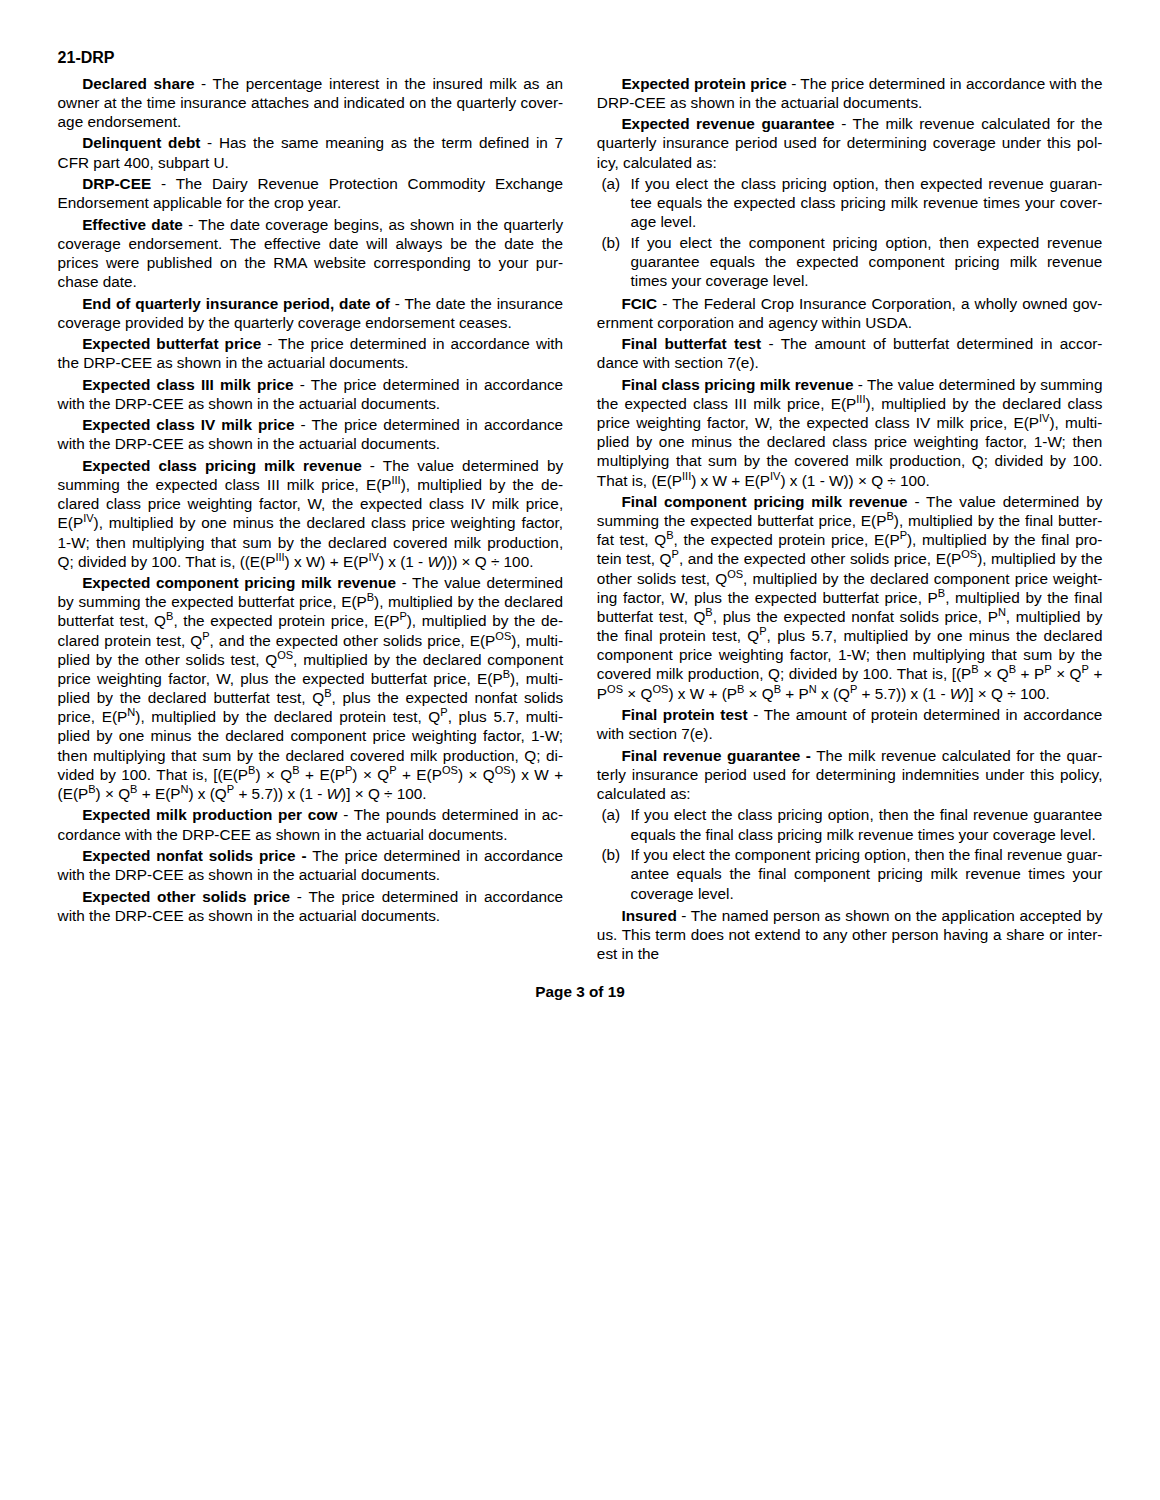21-DRP
Declared share - The percentage interest in the insured milk as an owner at the time insurance attaches and indicated on the quarterly coverage endorsement.
Delinquent debt - Has the same meaning as the term defined in 7 CFR part 400, subpart U.
DRP-CEE - The Dairy Revenue Protection Commodity Exchange Endorsement applicable for the crop year.
Effective date - The date coverage begins, as shown in the quarterly coverage endorsement. The effective date will always be the date the prices were published on the RMA website corresponding to your purchase date.
End of quarterly insurance period, date of - The date the insurance coverage provided by the quarterly coverage endorsement ceases.
Expected butterfat price - The price determined in accordance with the DRP-CEE as shown in the actuarial documents.
Expected class III milk price - The price determined in accordance with the DRP-CEE as shown in the actuarial documents.
Expected class IV milk price - The price determined in accordance with the DRP-CEE as shown in the actuarial documents.
Expected class pricing milk revenue - The value determined by summing the expected class III milk price, E(PIII), multiplied by the declared class price weighting factor, W, the expected class IV milk price, E(PIV), multiplied by one minus the declared class price weighting factor, 1-W; then multiplying that sum by the declared covered milk production, Q; divided by 100. That is, ((E(PIII) x W) + E(PIV) x (1 - W))) × Q ÷ 100.
Expected component pricing milk revenue - The value determined by summing the expected butterfat price, E(PB), multiplied by the declared butterfat test, QB, the expected protein price, E(PP), multiplied by the declared protein test, QP, and the expected other solids price, E(POS), multiplied by the other solids test, QOS, multiplied by the declared component price weighting factor, W, plus the expected butterfat price, E(PB), multiplied by the declared butterfat test, QB, plus the expected nonfat solids price, E(PN), multiplied by the declared protein test, QP, plus 5.7, multiplied by one minus the declared component price weighting factor, 1-W; then multiplying that sum by the declared covered milk production, Q; divided by 100. That is, [(E(PB) × QB + E(PP) × QP + E(POS) × QOS) x W + (E(PB) × QB + E(PN) x (QP + 5.7)) x (1 - W)] × Q ÷ 100.
Expected milk production per cow - The pounds determined in accordance with the DRP-CEE as shown in the actuarial documents.
Expected nonfat solids price - The price determined in accordance with the DRP-CEE as shown in the actuarial documents.
Expected other solids price - The price determined in accordance with the DRP-CEE as shown in the actuarial documents.
Expected protein price - The price determined in accordance with the DRP-CEE as shown in the actuarial documents.
Expected revenue guarantee - The milk revenue calculated for the quarterly insurance period used for determining coverage under this policy, calculated as:
If you elect the class pricing option, then expected revenue guarantee equals the expected class pricing milk revenue times your coverage level.
If you elect the component pricing option, then expected revenue guarantee equals the expected component pricing milk revenue times your coverage level.
FCIC - The Federal Crop Insurance Corporation, a wholly owned government corporation and agency within USDA.
Final butterfat test - The amount of butterfat determined in accordance with section 7(e).
Final class pricing milk revenue - The value determined by summing the expected class III milk price, E(PIII), multiplied by the declared class price weighting factor, W, the expected class IV milk price, E(PIV), multiplied by one minus the declared class price weighting factor, 1-W; then multiplying that sum by the covered milk production, Q; divided by 100. That is, (E(PIII) x W + E(PIV) x (1 - W)) × Q ÷ 100.
Final component pricing milk revenue - The value determined by summing the expected butterfat price, E(PB), multiplied by the final butterfat test, QB, the expected protein price, E(PP), multiplied by the final protein test, QP, and the expected other solids price, E(POS), multiplied by the other solids test, QOS, multiplied by the declared component price weighting factor, W, plus the expected butterfat price, PB, multiplied by the final butterfat test, QB, plus the expected nonfat solids price, PN, multiplied by the final protein test, QP, plus 5.7, multiplied by one minus the declared component price weighting factor, 1-W; then multiplying that sum by the covered milk production, Q; divided by 100. That is, [(PB × QB + PP × QP + POS × QOS) x W + (PB × QB + PN x (QP + 5.7)) x (1 - W)] × Q ÷ 100.
Final protein test - The amount of protein determined in accordance with section 7(e).
Final revenue guarantee - The milk revenue calculated for the quarterly insurance period used for determining indemnities under this policy, calculated as:
If you elect the class pricing option, then the final revenue guarantee equals the final class pricing milk revenue times your coverage level.
If you elect the component pricing option, then the final revenue guarantee equals the final component pricing milk revenue times your coverage level.
Insured - The named person as shown on the application accepted by us. This term does not extend to any other person having a share or interest in the
Page 3 of 19